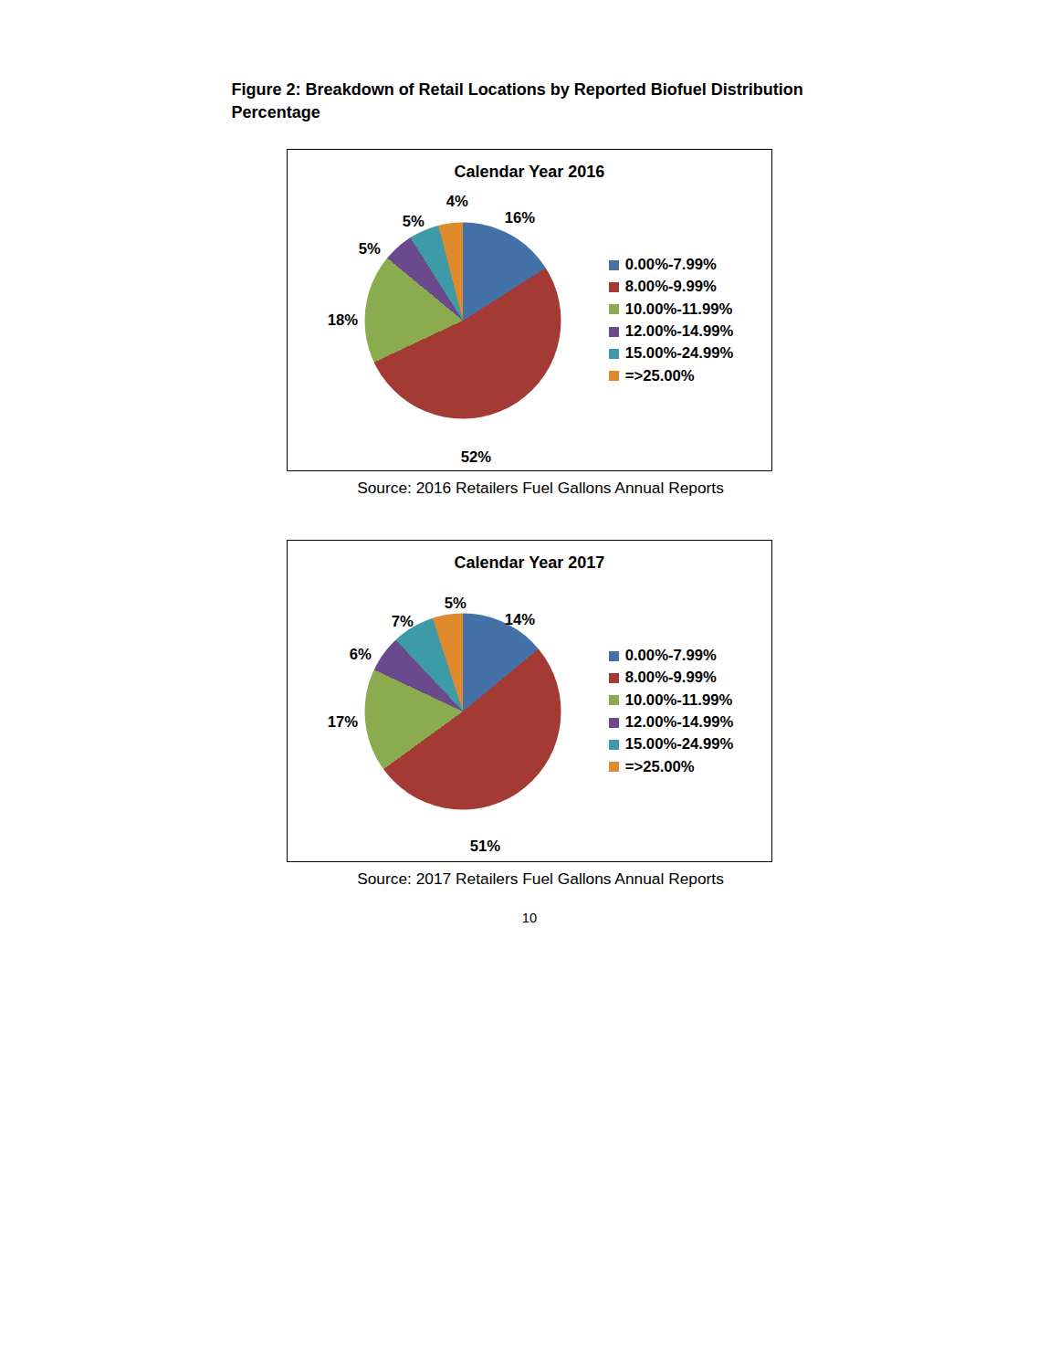Figure 2: Breakdown of Retail Locations by Reported Biofuel Distribution Percentage
Calendar Year 2016
16% 52% 18% 5% 5% 4%
0.00%-7.99%
8.00%-9.99%
10.00%-11.99%
12.00%-14.99%
15.00%-24.99%
=>25.00%
Source: 2016 Retailers Fuel Gallons Annual Reports
Calendar Year 2017
14% 51% 17% 6% 7% 5%
0.00%-7.99%
8.00%-9.99%
10.00%-11.99%
12.00%-14.99%
15.00%-24.99%
=>25.00%
Source: 2017 Retailers Fuel Gallons Annual Reports
10